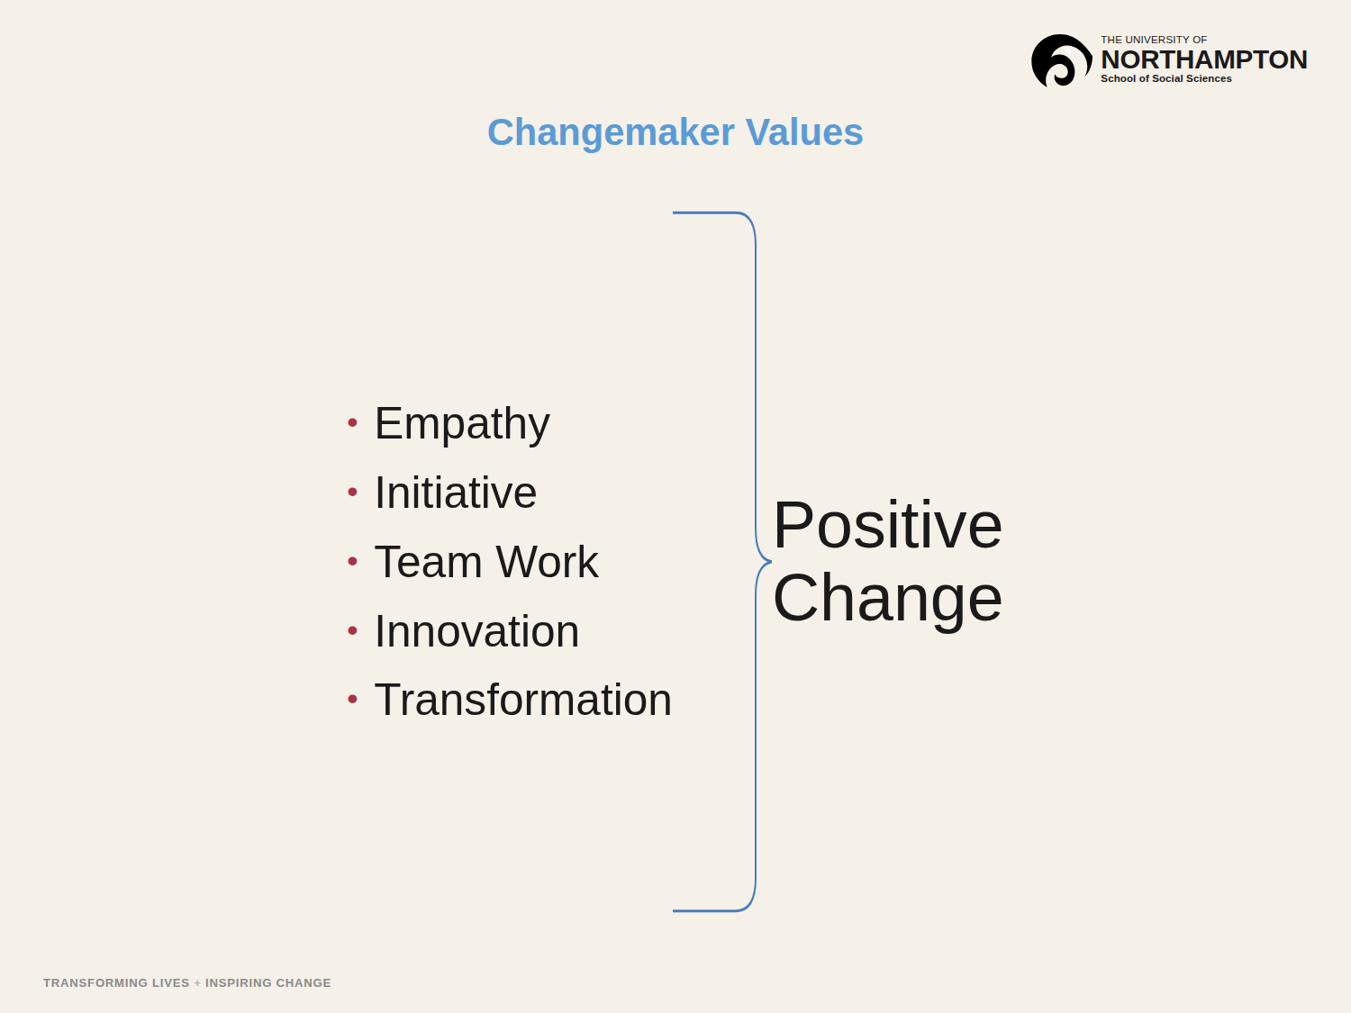THE UNIVERSITY OF
NORTHAMPTON
School of Social Sciences
Changemaker Values
Empathy
Initiative
Team Work
Innovation
Transformation
Positive
Change
TRANSFORMING LIVES + INSPIRING CHANGE